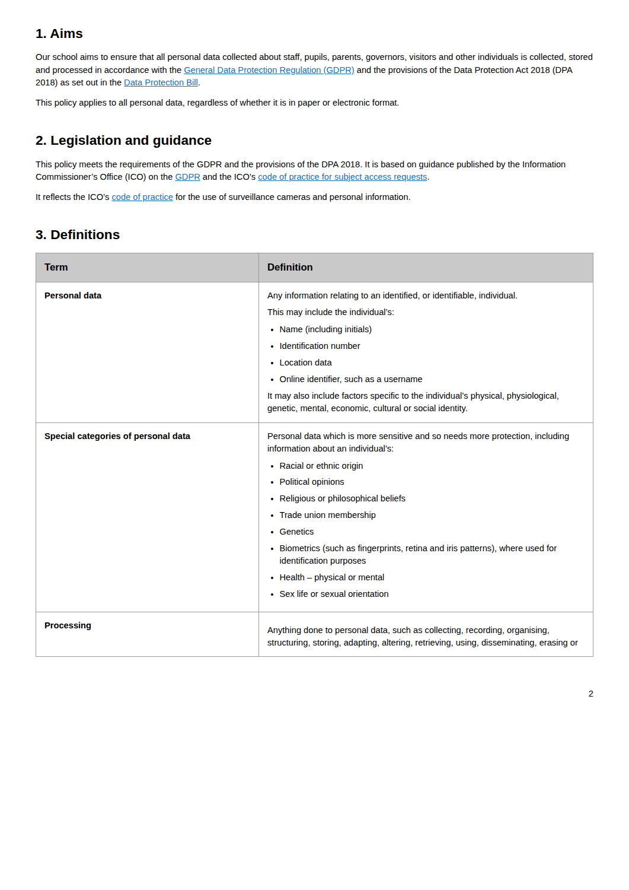1. Aims
Our school aims to ensure that all personal data collected about staff, pupils, parents, governors, visitors and other individuals is collected, stored and processed in accordance with the General Data Protection Regulation (GDPR) and the provisions of the Data Protection Act 2018 (DPA 2018) as set out in the Data Protection Bill.
This policy applies to all personal data, regardless of whether it is in paper or electronic format.
2. Legislation and guidance
This policy meets the requirements of the GDPR and the provisions of the DPA 2018. It is based on guidance published by the Information Commissioner’s Office (ICO) on the GDPR and the ICO’s code of practice for subject access requests.
It reflects the ICO’s code of practice for the use of surveillance cameras and personal information.
3. Definitions
| Term | Definition |
| --- | --- |
| Personal data | Any information relating to an identified, or identifiable, individual. This may include the individual’s: Name (including initials) Identification number Location data Online identifier, such as a username It may also include factors specific to the individual’s physical, physiological, genetic, mental, economic, cultural or social identity. |
| Special categories of personal data | Personal data which is more sensitive and so needs more protection, including information about an individual’s: Racial or ethnic origin Political opinions Religious or philosophical beliefs Trade union membership Genetics Biometrics (such as fingerprints, retina and iris patterns), where used for identification purposes Health – physical or mental Sex life or sexual orientation |
| Processing | Anything done to personal data, such as collecting, recording, organising, structuring, storing, adapting, altering, retrieving, using, disseminating, erasing or |
2